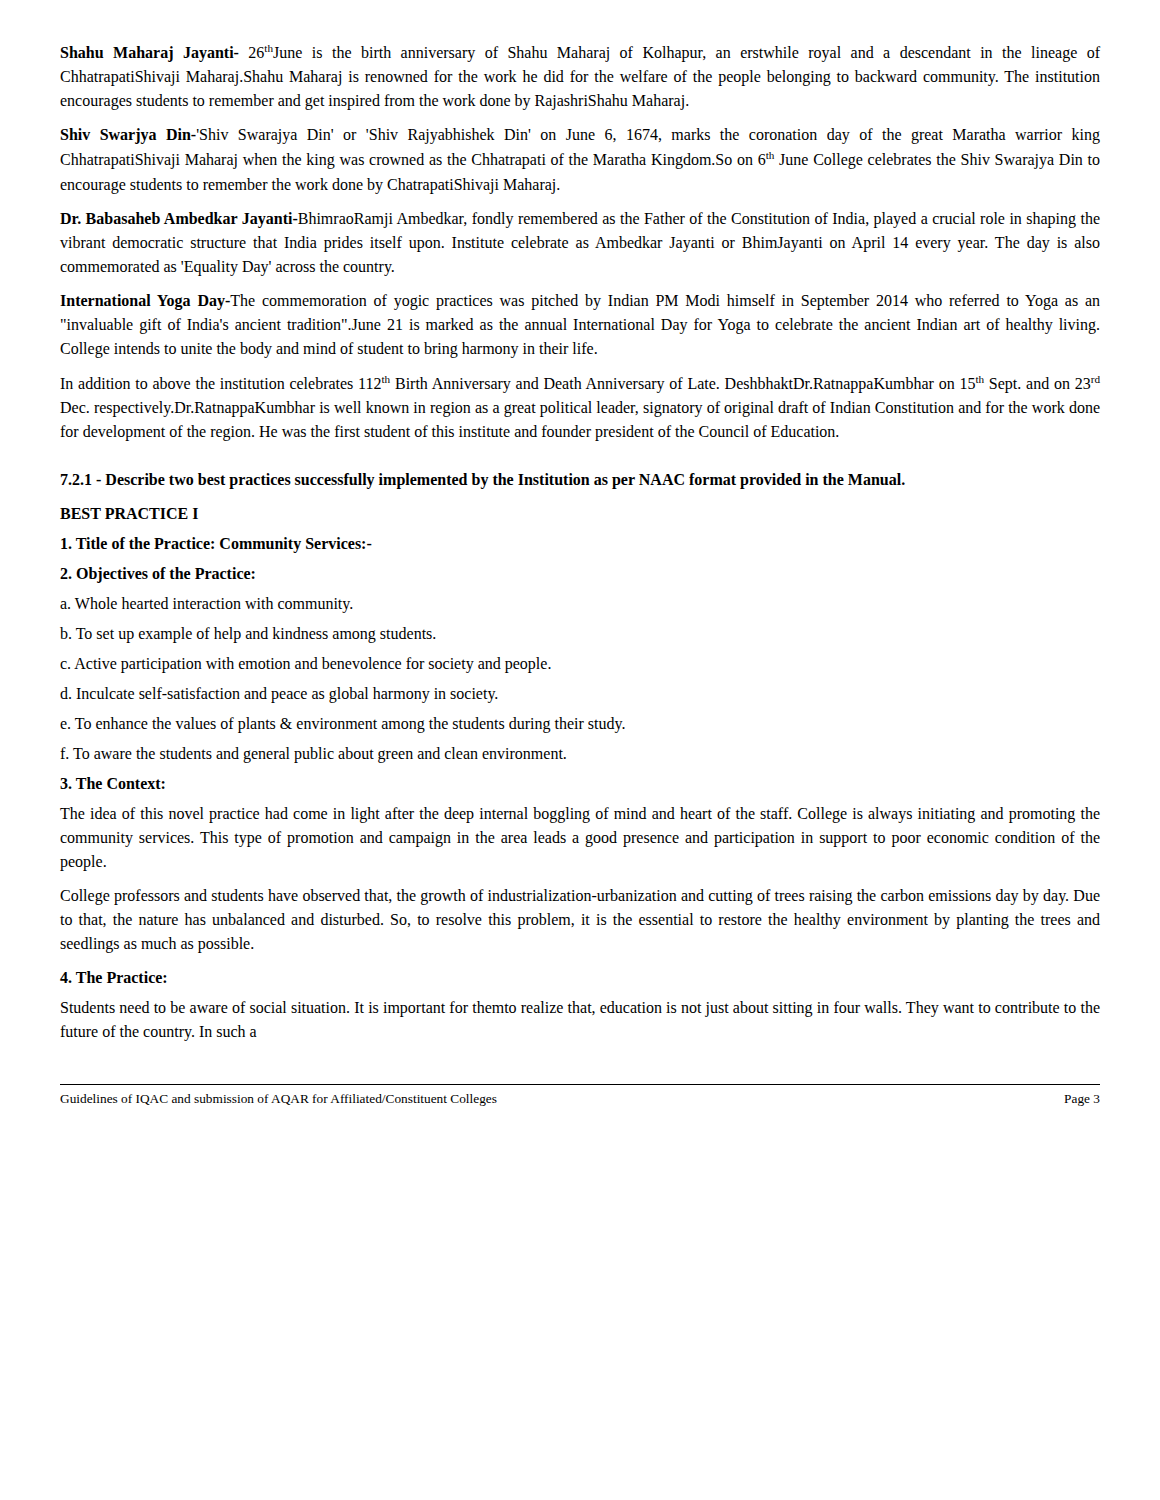Shahu Maharaj Jayanti- 26thJune is the birth anniversary of Shahu Maharaj of Kolhapur, an erstwhile royal and a descendant in the lineage of ChhatrapatiShivaji Maharaj.Shahu Maharaj is renowned for the work he did for the welfare of the people belonging to backward community. The institution encourages students to remember and get inspired from the work done by RajashriShahu Maharaj.
Shiv Swarjya Din-'Shiv Swarajya Din' or 'Shiv Rajyabhishek Din' on June 6, 1674, marks the coronation day of the great Maratha warrior king ChhatrapatiShivaji Maharaj when the king was crowned as the Chhatrapati of the Maratha Kingdom.So on 6th June College celebrates the Shiv Swarajya Din to encourage students to remember the work done by ChatrapatiShivaji Maharaj.
Dr. Babasaheb Ambedkar Jayanti-BhimraoRamji Ambedkar, fondly remembered as the Father of the Constitution of India, played a crucial role in shaping the vibrant democratic structure that India prides itself upon. Institute celebrate as Ambedkar Jayanti or BhimJayanti on April 14 every year. The day is also commemorated as 'Equality Day' across the country.
International Yoga Day-The commemoration of yogic practices was pitched by Indian PM Modi himself in September 2014 who referred to Yoga as an "invaluable gift of India's ancient tradition".June 21 is marked as the annual International Day for Yoga to celebrate the ancient Indian art of healthy living. College intends to unite the body and mind of student to bring harmony in their life.
In addition to above the institution celebrates 112th Birth Anniversary and Death Anniversary of Late. DeshbhaktDr.RatnappaKumbhar on 15th Sept. and on 23rd Dec. respectively.Dr.RatnappaKumbhar is well known in region as a great political leader, signatory of original draft of Indian Constitution and for the work done for development of the region. He was the first student of this institute and founder president of the Council of Education.
7.2.1 - Describe two best practices successfully implemented by the Institution as per NAAC format provided in the Manual.
BEST PRACTICE I
1. Title of the Practice: Community Services:-
2. Objectives of the Practice:
a. Whole hearted interaction with community.
b. To set up example of help and kindness among students.
c. Active participation with emotion and benevolence for society and people.
d. Inculcate self-satisfaction and peace as global harmony in society.
e. To enhance the values of plants & environment among the students during their study.
f. To aware the students and general public about green and clean environment.
3. The Context:
The idea of this novel practice had come in light after the deep internal boggling of mind and heart of the staff. College is always initiating and promoting the community services. This type of promotion and campaign in the area leads a good presence and participation in support to poor economic condition of the people.
College professors and students have observed that, the growth of industrialization-urbanization and cutting of trees raising the carbon emissions day by day. Due to that, the nature has unbalanced and disturbed. So, to resolve this problem, it is the essential to restore the healthy environment by planting the trees and seedlings as much as possible.
4. The Practice:
Students need to be aware of social situation. It is important for themto realize that, education is not just about sitting in four walls. They want to contribute to the future of the country. In such a
Guidelines of IQAC and submission of AQAR for Affiliated/Constituent Colleges Page 3